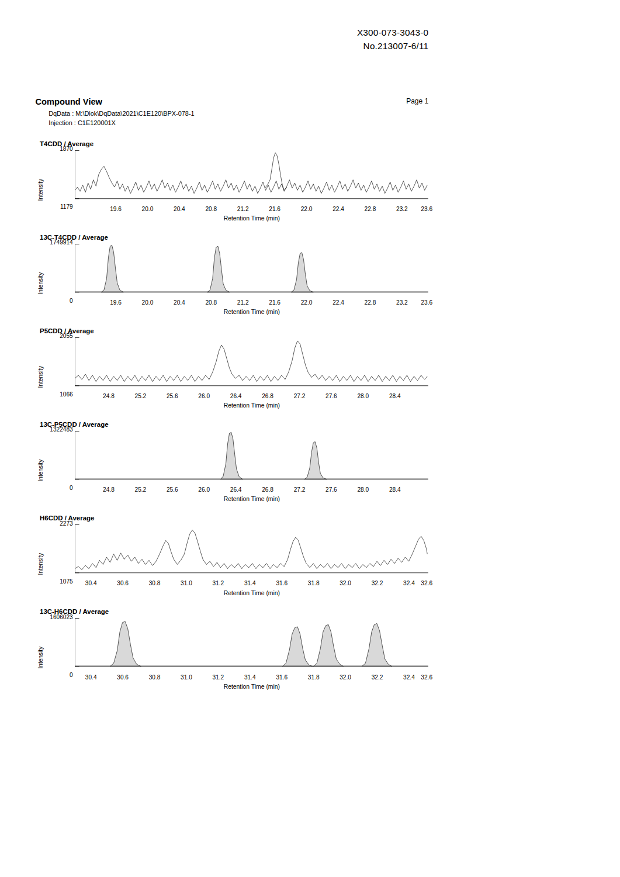X300-073-3043-0
No.213007-6/11
Compound View
Page 1
DqData : M:\Diok\DqData\2021\C1E120\BPX-078-1
Injection : C1E120001X
T4CDD / Average
Intensity
1870 1179
19.6 20.0 20.4 20.8 21.2 21.6 22.0 22.4 22.8 23.2 23.6
Retention Time (min)
13C-T4CDD / Average
Intensity
1749914 0
19.6 20.0 20.4 20.8 21.2 21.6 22.0 22.4 22.8 23.2 23.6
Retention Time (min)
P5CDD / Average
Intensity
2055 1066
24.8 25.2 25.6 26.0 26.4 26.8 27.2 27.6 28.0 28.4
Retention Time (min)
13C-P5CDD / Average
Intensity
1322483 0
24.8 25.2 25.6 26.0 26.4 26.8 27.2 27.6 28.0 28.4
Retention Time (min)
H6CDD / Average
Intensity
2273 1075
30.4 30.6 30.8 31.0 31.2 31.4 31.6 31.8 32.0 32.2 32.4 32.6
Retention Time (min)
13C-H6CDD / Average
Intensity
1606023 0
30.4 30.6 30.8 31.0 31.2 31.4 31.6 31.8 32.0 32.2 32.4 32.6
Retention Time (min)